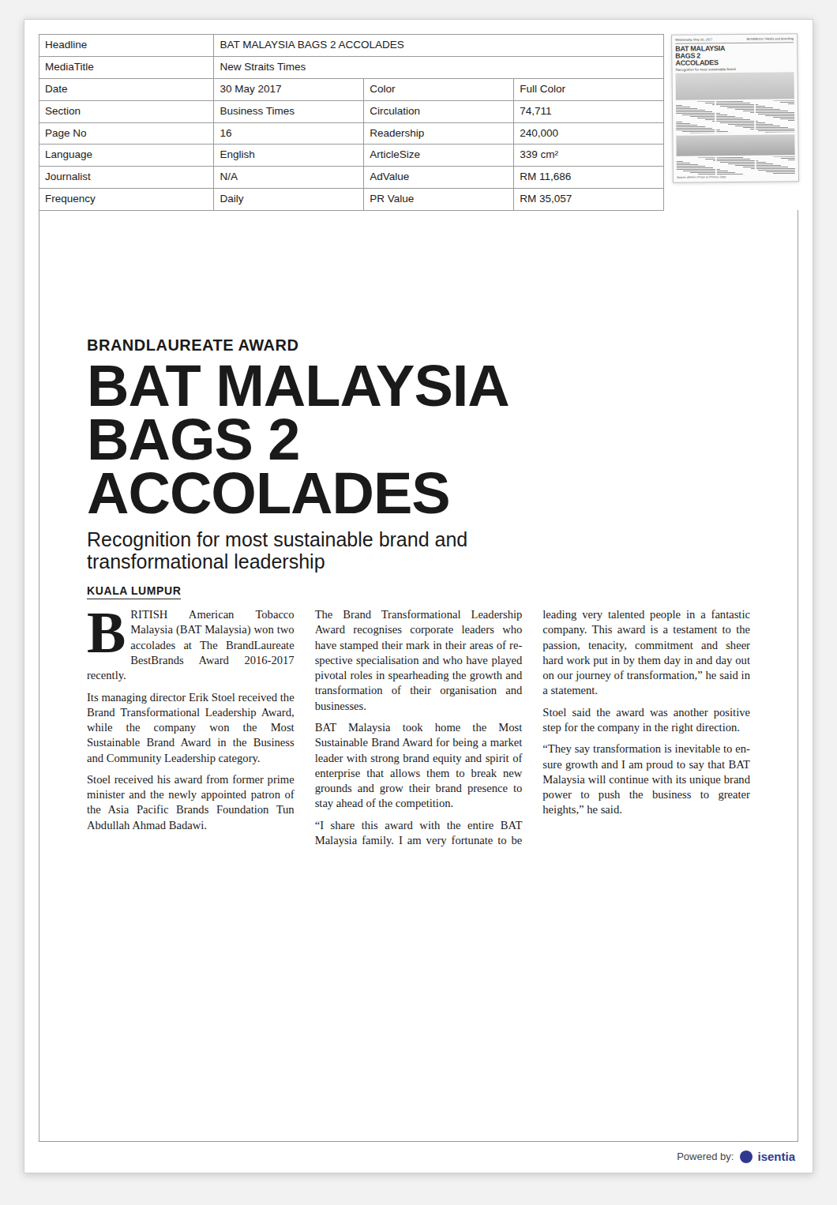| Headline | BAT MALAYSIA BAGS 2 ACCOLADES |
| MediaTitle | New Straits Times |
| Date | 30 May 2017 | Color | Full Color |
| Section | Business Times | Circulation | 74,711 |
| Page No | 16 | Readership | 240,000 |
| Language | English | ArticleSize | 339 cm² |
| Journalist | N/A | AdValue | RM 11,686 |
| Frequency | Daily | PR Value | RM 35,057 |
Wednesday, May 30, 2017 BUSINESS / Media and Branding
BAT MALAYSIA
BAGS 2
ACCOLADES
Recognition for most sustainable brand
Spaces delivers Prove to Process Dept
BRANDLAUREATE AWARD
BAT Malaysia
Bags 2
Accolades
Recognition for most sustainable brand and transformational leadership
KUALA LUMPUR
BRITISH American Tobacco Malaysia (BAT Malaysia) won two accolades at The BrandLaureate BestBrands Award 2016-2017 recently.
Its managing director Erik Stoel received the Brand Transformational Leadership Award, while the company won the Most Sustainable Brand Award in the Business and Community Leadership category.
Stoel received his award from former prime minister and the newly appointed patron of the Asia Pacific Brands Foundation Tun Abdullah Ahmad Badawi.
The Brand Transformational Leadership Award recognises corporate leaders who have stamped their mark in their areas of respective specialisation and who have played pivotal roles in spearheading the growth and transformation of their organisation and businesses.
BAT Malaysia took home the Most Sustainable Brand Award for being a market leader with strong brand equity and spirit of enterprise that allows them to break new grounds and grow their brand presence to stay ahead of the competition.
“I share this award with the entire BAT Malaysia family. I am very fortunate to be leading very talented people in a fantastic company. This award is a testament to the passion, tenacity, commitment and sheer hard work put in by them day in and day out on our journey of transformation,” he said in a statement.
Stoel said the award was another positive step for the company in the right direction.
“They say transformation is inevitable to ensure growth and I am proud to say that BAT Malaysia will continue with its unique brand power to push the business to greater heights,” he said.
Powered by: isentia